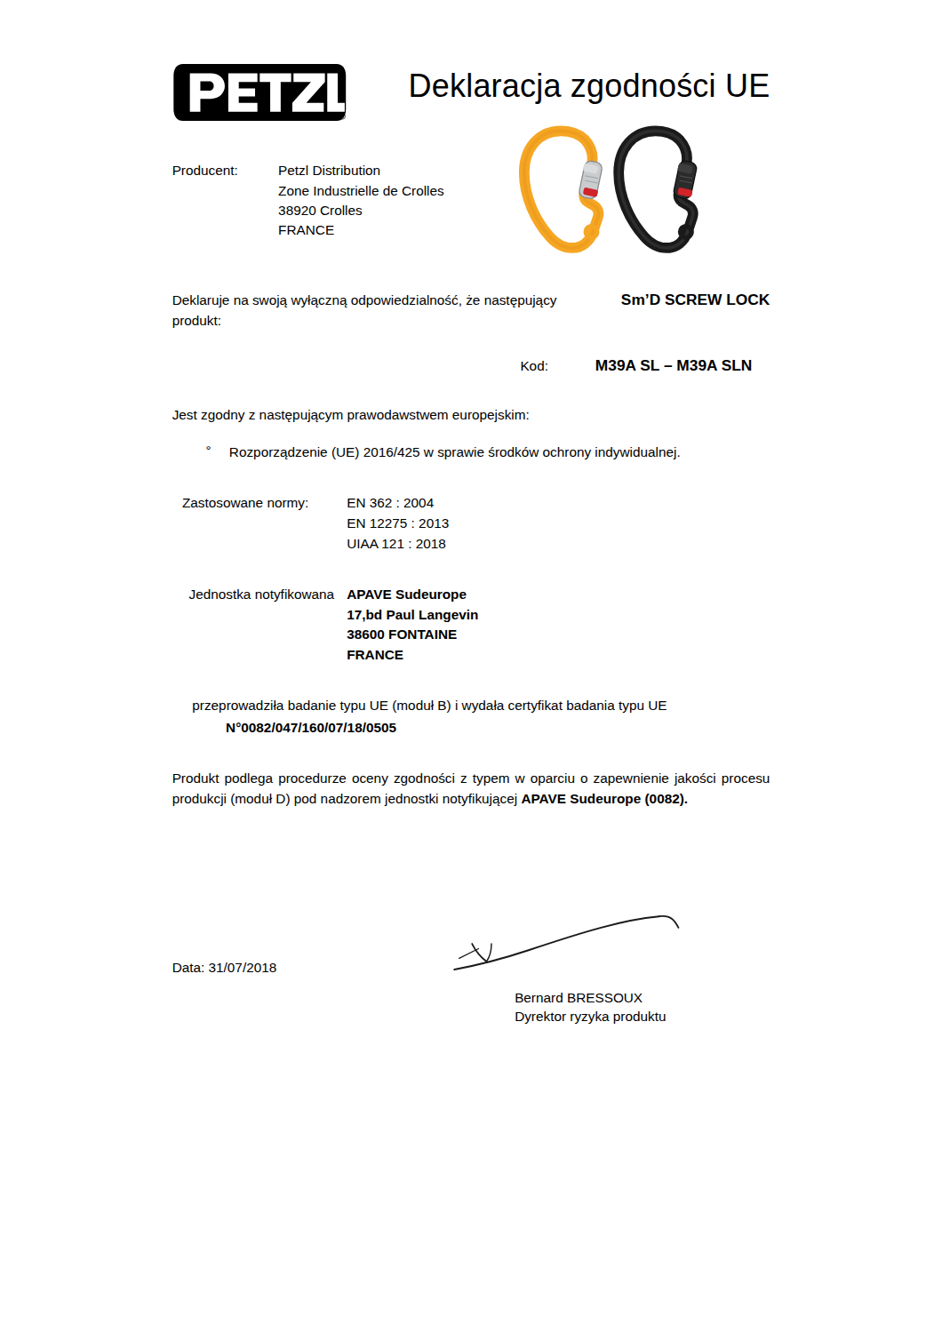R
Deklaracja zgodności UE
| Producent: | Petzl Distribution Zone Industrielle de Crolles 38920 Crolles FRANCE |
Deklaruje na swoją wyłączną odpowiedzialność, że następujący produkt:
Sm’D SCREW LOCK
Kod:
M39A SL – M39A SLN
Jest zgodny z następującym prawodawstwem europejskim:
Rozporządzenie (UE) 2016/425 w sprawie środków ochrony indywidualnej.
Zastosowane normy:
EN 362 : 2004
EN 12275 : 2013
UIAA 121 : 2018
Jednostka notyfikowana
APAVE Sudeurope
17,bd Paul Langevin
38600 FONTAINE
FRANCE
przeprowadziła badanie typu UE (moduł B) i wydała certyfikat badania typu UE N°0082/047/160/07/18/0505
Produkt podlega procedurze oceny zgodności z typem w oparciu o zapewnienie jakości procesu produkcji (moduł D) pod nadzorem jednostki notyfikującej APAVE Sudeurope (0082).
Data: 31/07/2018
Bernard BRESSOUX
Dyrektor ryzyka produktu